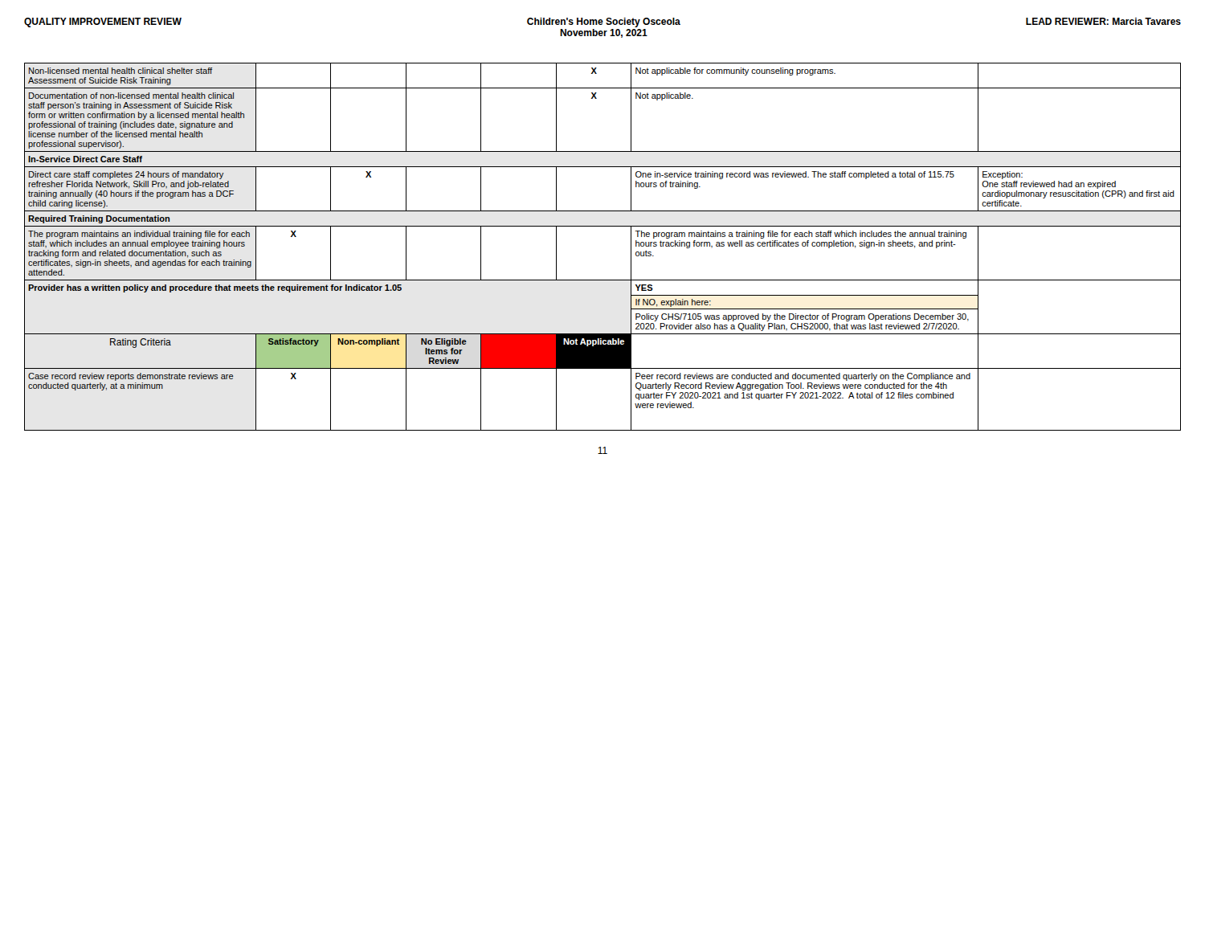QUALITY IMPROVEMENT REVIEW
Children's Home Society Osceola
November 10, 2021
LEAD REVIEWER: Marcia Tavares
| Non-licensed mental health clinical shelter staff Assessment of Suicide Risk Training | | | | | X | Not applicable for community counseling programs. | |
| Documentation of non-licensed mental health clinical staff person’s training in Assessment of Suicide Risk form or written confirmation by a licensed mental health professional of training (includes date, signature and license number of the licensed mental health professional supervisor). | | | | | X | Not applicable. | |
| In-Service Direct Care Staff |
| Direct care staff completes 24 hours of mandatory refresher Florida Network, Skill Pro, and job-related training annually (40 hours if the program has a DCF child caring license). | | X | | | | One in-service training record was reviewed. The staff completed a total of 115.75 hours of training. | Exception: One staff reviewed had an expired cardiopulmonary resuscitation (CPR) and first aid certificate. |
| Required Training Documentation |
| The program maintains an individual training file for each staff, which includes an annual employee training hours tracking form and related documentation, such as certificates, sign-in sheets, and agendas for each training attended. | X | | | | | The program maintains a training file for each staff which includes the annual training hours tracking form, as well as certificates of completion, sign-in sheets, and print-outs. | |
| Provider has a written policy and procedure that meets the requirement for Indicator 1.05 | YES If NO, explain here: Policy CHS/7105 was approved by the Director of Program Operations December 30, 2020. Provider also has a Quality Plan, CHS2000, that was last reviewed 2/7/2020. | |
| Rating Criteria | Satisfactory | Non-compliant | No Eligible Items for Review | No Practice | Not Applicable | | |
| Case record review reports demonstrate reviews are conducted quarterly, at a minimum | X | | | | | Peer record reviews are conducted and documented quarterly on the Compliance and Quarterly Record Review Aggregation Tool. Reviews were conducted for the 4th quarter FY 2020-2021 and 1st quarter FY 2021-2022. A total of 12 files combined were reviewed. | |
11